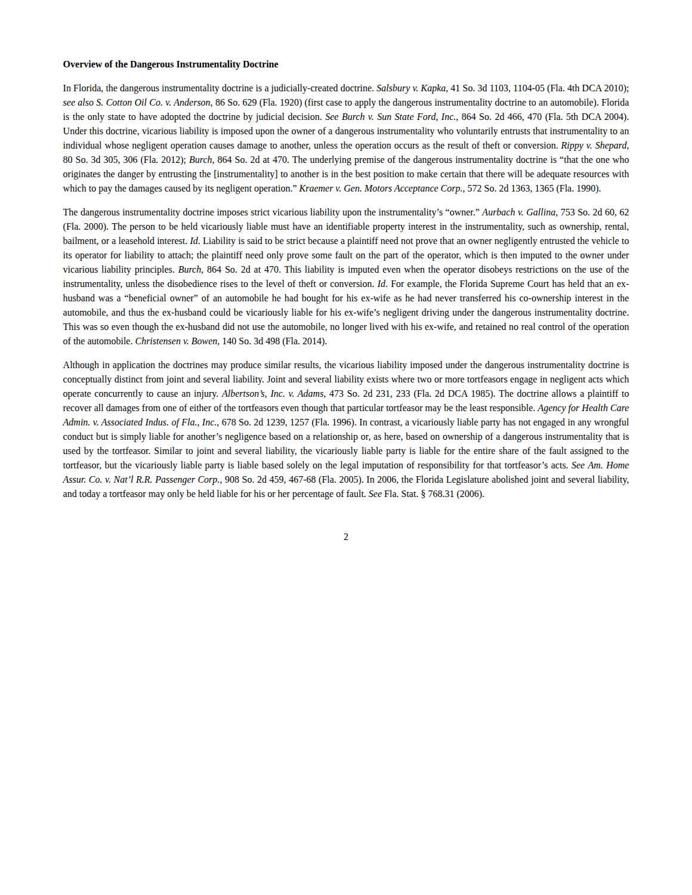Overview of the Dangerous Instrumentality Doctrine
In Florida, the dangerous instrumentality doctrine is a judicially-created doctrine. Salsbury v. Kapka, 41 So. 3d 1103, 1104-05 (Fla. 4th DCA 2010); see also S. Cotton Oil Co. v. Anderson, 86 So. 629 (Fla. 1920) (first case to apply the dangerous instrumentality doctrine to an automobile). Florida is the only state to have adopted the doctrine by judicial decision. See Burch v. Sun State Ford, Inc., 864 So. 2d 466, 470 (Fla. 5th DCA 2004). Under this doctrine, vicarious liability is imposed upon the owner of a dangerous instrumentality who voluntarily entrusts that instrumentality to an individual whose negligent operation causes damage to another, unless the operation occurs as the result of theft or conversion. Rippy v. Shepard, 80 So. 3d 305, 306 (Fla. 2012); Burch, 864 So. 2d at 470. The underlying premise of the dangerous instrumentality doctrine is “that the one who originates the danger by entrusting the [instrumentality] to another is in the best position to make certain that there will be adequate resources with which to pay the damages caused by its negligent operation.” Kraemer v. Gen. Motors Acceptance Corp., 572 So. 2d 1363, 1365 (Fla. 1990).
The dangerous instrumentality doctrine imposes strict vicarious liability upon the instrumentality’s “owner.” Aurbach v. Gallina, 753 So. 2d 60, 62 (Fla. 2000). The person to be held vicariously liable must have an identifiable property interest in the instrumentality, such as ownership, rental, bailment, or a leasehold interest. Id. Liability is said to be strict because a plaintiff need not prove that an owner negligently entrusted the vehicle to its operator for liability to attach; the plaintiff need only prove some fault on the part of the operator, which is then imputed to the owner under vicarious liability principles. Burch, 864 So. 2d at 470. This liability is imputed even when the operator disobeys restrictions on the use of the instrumentality, unless the disobedience rises to the level of theft or conversion. Id. For example, the Florida Supreme Court has held that an ex-husband was a “beneficial owner” of an automobile he had bought for his ex-wife as he had never transferred his co-ownership interest in the automobile, and thus the ex-husband could be vicariously liable for his ex-wife’s negligent driving under the dangerous instrumentality doctrine. This was so even though the ex-husband did not use the automobile, no longer lived with his ex-wife, and retained no real control of the operation of the automobile. Christensen v. Bowen, 140 So. 3d 498 (Fla. 2014).
Although in application the doctrines may produce similar results, the vicarious liability imposed under the dangerous instrumentality doctrine is conceptually distinct from joint and several liability. Joint and several liability exists where two or more tortfeasors engage in negligent acts which operate concurrently to cause an injury. Albertson’s, Inc. v. Adams, 473 So. 2d 231, 233 (Fla. 2d DCA 1985). The doctrine allows a plaintiff to recover all damages from one of either of the tortfeasors even though that particular tortfeasor may be the least responsible. Agency for Health Care Admin. v. Associated Indus. of Fla., Inc., 678 So. 2d 1239, 1257 (Fla. 1996). In contrast, a vicariously liable party has not engaged in any wrongful conduct but is simply liable for another’s negligence based on a relationship or, as here, based on ownership of a dangerous instrumentality that is used by the tortfeasor. Similar to joint and several liability, the vicariously liable party is liable for the entire share of the fault assigned to the tortfeasor, but the vicariously liable party is liable based solely on the legal imputation of responsibility for that tortfeasor’s acts. See Am. Home Assur. Co. v. Nat’l R.R. Passenger Corp., 908 So. 2d 459, 467-68 (Fla. 2005). In 2006, the Florida Legislature abolished joint and several liability, and today a tortfeasor may only be held liable for his or her percentage of fault. See Fla. Stat. § 768.31 (2006).
2